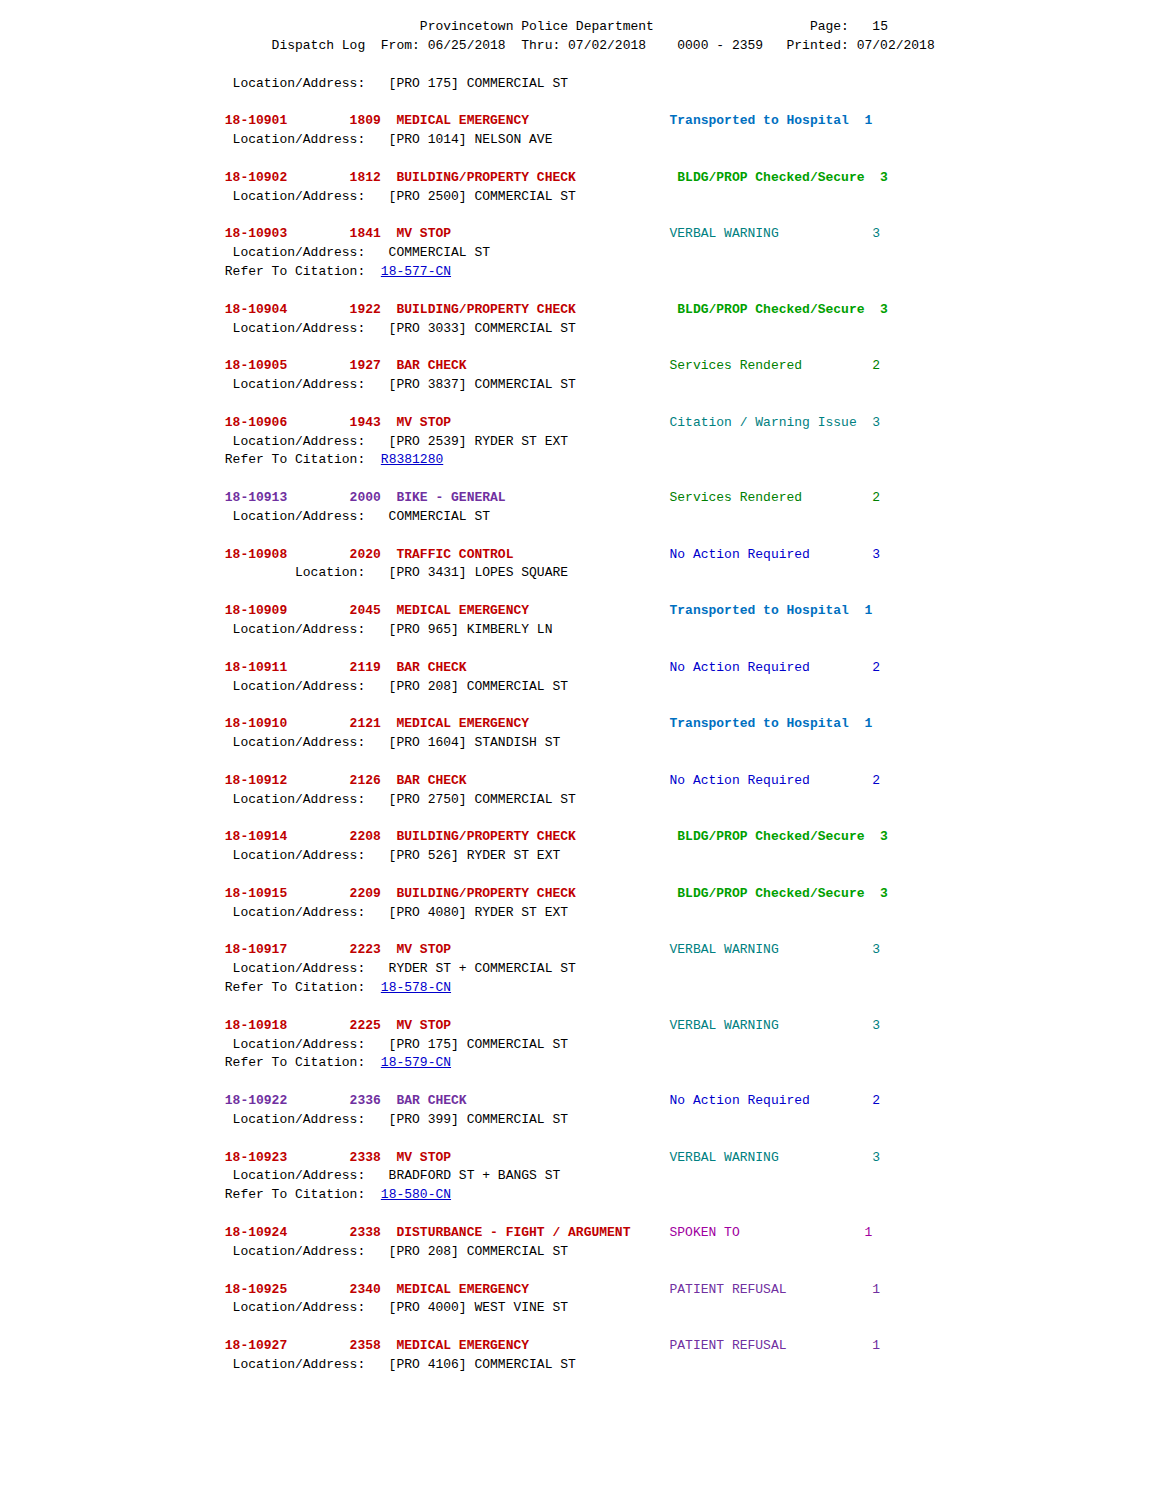Provincetown Police Department                    Page:   15
      Dispatch Log  From: 06/25/2018  Thru: 07/02/2018    0000 - 2359   Printed: 07/02/2018

 Location/Address:   [PRO 175] COMMERCIAL ST

18-10901        1809  MEDICAL EMERGENCY                  Transported to Hospital  1
 Location/Address:   [PRO 1014] NELSON AVE

18-10902        1812  BUILDING/PROPERTY CHECK             BLDG/PROP Checked/Secure  3
 Location/Address:   [PRO 2500] COMMERCIAL ST

18-10903        1841  MV STOP                            VERBAL WARNING            3
 Location/Address:   COMMERCIAL ST
Refer To Citation:  18-577-CN

18-10904        1922  BUILDING/PROPERTY CHECK             BLDG/PROP Checked/Secure  3
 Location/Address:   [PRO 3033] COMMERCIAL ST

18-10905        1927  BAR CHECK                          Services Rendered         2
 Location/Address:   [PRO 3837] COMMERCIAL ST

18-10906        1943  MV STOP                            Citation / Warning Issue  3
 Location/Address:   [PRO 2539] RYDER ST EXT
Refer To Citation:  R8381280

18-10913        2000  BIKE - GENERAL                     Services Rendered         2
 Location/Address:   COMMERCIAL ST

18-10908        2020  TRAFFIC CONTROL                    No Action Required        3
         Location:   [PRO 3431] LOPES SQUARE

18-10909        2045  MEDICAL EMERGENCY                  Transported to Hospital  1
 Location/Address:   [PRO 965] KIMBERLY LN

18-10911        2119  BAR CHECK                          No Action Required        2
 Location/Address:   [PRO 208] COMMERCIAL ST

18-10910        2121  MEDICAL EMERGENCY                  Transported to Hospital  1
 Location/Address:   [PRO 1604] STANDISH ST

18-10912        2126  BAR CHECK                          No Action Required        2
 Location/Address:   [PRO 2750] COMMERCIAL ST

18-10914        2208  BUILDING/PROPERTY CHECK             BLDG/PROP Checked/Secure  3
 Location/Address:   [PRO 526] RYDER ST EXT

18-10915        2209  BUILDING/PROPERTY CHECK             BLDG/PROP Checked/Secure  3
 Location/Address:   [PRO 4080] RYDER ST EXT

18-10917        2223  MV STOP                            VERBAL WARNING            3
 Location/Address:   RYDER ST + COMMERCIAL ST
Refer To Citation:  18-578-CN

18-10918        2225  MV STOP                            VERBAL WARNING            3
 Location/Address:   [PRO 175] COMMERCIAL ST
Refer To Citation:  18-579-CN

18-10922        2336  BAR CHECK                          No Action Required        2
 Location/Address:   [PRO 399] COMMERCIAL ST

18-10923        2338  MV STOP                            VERBAL WARNING            3
 Location/Address:   BRADFORD ST + BANGS ST
Refer To Citation:  18-580-CN

18-10924        2338  DISTURBANCE - FIGHT / ARGUMENT     SPOKEN TO                1
 Location/Address:   [PRO 208] COMMERCIAL ST

18-10925        2340  MEDICAL EMERGENCY                  PATIENT REFUSAL           1
 Location/Address:   [PRO 4000] WEST VINE ST

18-10927        2358  MEDICAL EMERGENCY                  PATIENT REFUSAL           1
 Location/Address:   [PRO 4106] COMMERCIAL ST